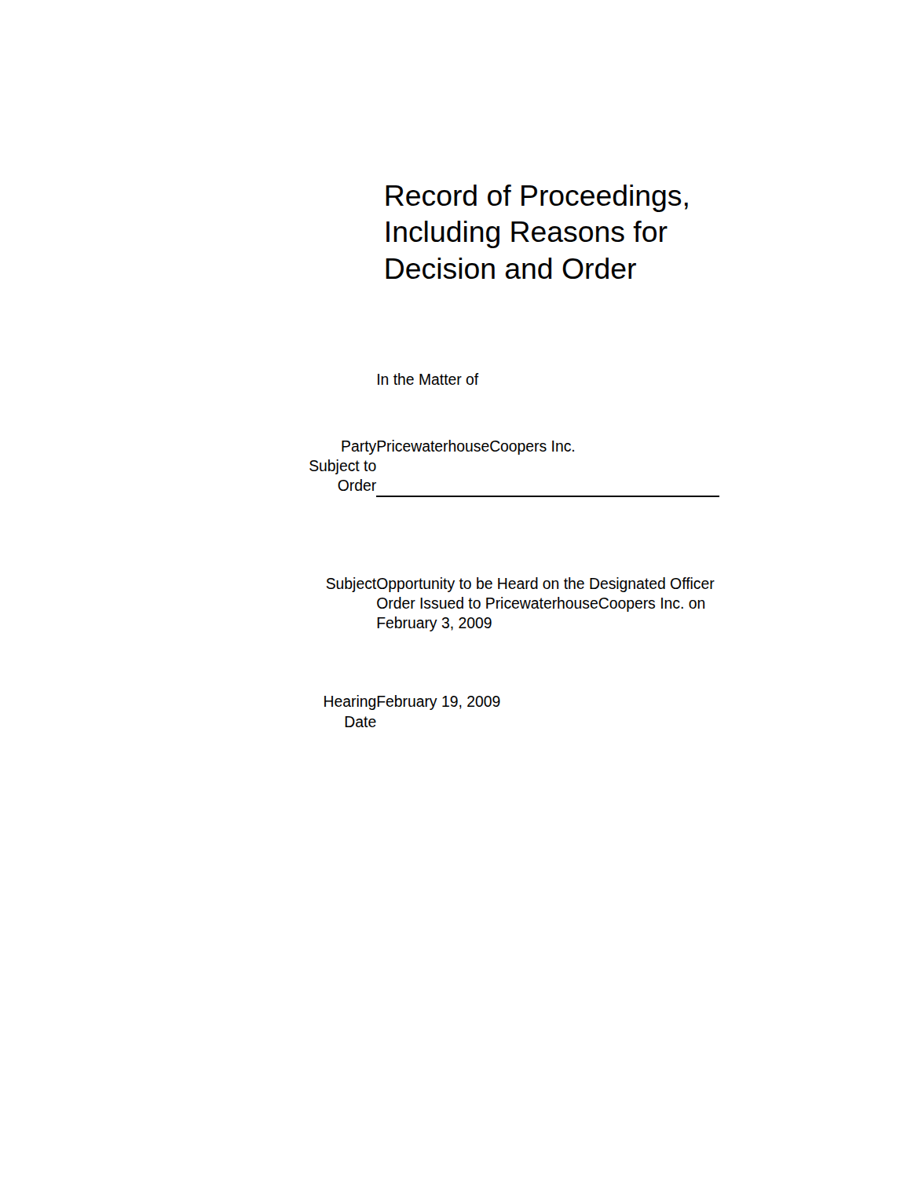Record of Proceedings, Including Reasons for Decision and Order
| | In the Matter of |
| Party Subject to Order | PricewaterhouseCoopers Inc. |
| Subject | Opportunity to be Heard on the Designated Officer Order Issued to PricewaterhouseCoopers Inc. on February 3, 2009 |
| Hearing Date | February 19, 2009 |